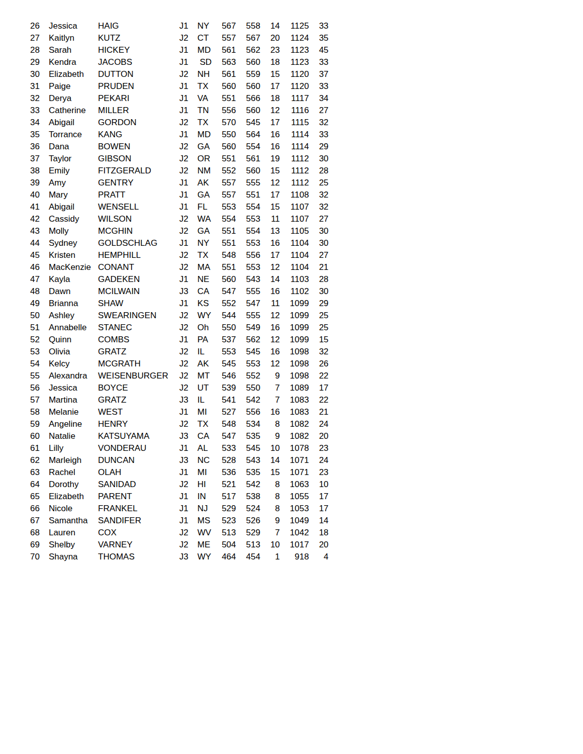| 26 | Jessica | HAIG | J1 | NY | 567 | 558 | 14 | 1125 | 33 |
| 27 | Kaitlyn | KUTZ | J2 | CT | 557 | 567 | 20 | 1124 | 35 |
| 28 | Sarah | HICKEY | J1 | MD | 561 | 562 | 23 | 1123 | 45 |
| 29 | Kendra | JACOBS | J1 | SD | 563 | 560 | 18 | 1123 | 33 |
| 30 | Elizabeth | DUTTON | J2 | NH | 561 | 559 | 15 | 1120 | 37 |
| 31 | Paige | PRUDEN | J1 | TX | 560 | 560 | 17 | 1120 | 33 |
| 32 | Derya | PEKARI | J1 | VA | 551 | 566 | 18 | 1117 | 34 |
| 33 | Catherine | MILLER | J1 | TN | 556 | 560 | 12 | 1116 | 27 |
| 34 | Abigail | GORDON | J2 | TX | 570 | 545 | 17 | 1115 | 32 |
| 35 | Torrance | KANG | J1 | MD | 550 | 564 | 16 | 1114 | 33 |
| 36 | Dana | BOWEN | J2 | GA | 560 | 554 | 16 | 1114 | 29 |
| 37 | Taylor | GIBSON | J2 | OR | 551 | 561 | 19 | 1112 | 30 |
| 38 | Emily | FITZGERALD | J2 | NM | 552 | 560 | 15 | 1112 | 28 |
| 39 | Amy | GENTRY | J1 | AK | 557 | 555 | 12 | 1112 | 25 |
| 40 | Mary | PRATT | J1 | GA | 557 | 551 | 17 | 1108 | 32 |
| 41 | Abigail | WENSELL | J1 | FL | 553 | 554 | 15 | 1107 | 32 |
| 42 | Cassidy | WILSON | J2 | WA | 554 | 553 | 11 | 1107 | 27 |
| 43 | Molly | MCGHIN | J2 | GA | 551 | 554 | 13 | 1105 | 30 |
| 44 | Sydney | GOLDSCHLAG | J1 | NY | 551 | 553 | 16 | 1104 | 30 |
| 45 | Kristen | HEMPHILL | J2 | TX | 548 | 556 | 17 | 1104 | 27 |
| 46 | MacKenzie | CONANT | J2 | MA | 551 | 553 | 12 | 1104 | 21 |
| 47 | Kayla | GADEKEN | J1 | NE | 560 | 543 | 14 | 1103 | 28 |
| 48 | Dawn | MCILWAIN | J3 | CA | 547 | 555 | 16 | 1102 | 30 |
| 49 | Brianna | SHAW | J1 | KS | 552 | 547 | 11 | 1099 | 29 |
| 50 | Ashley | SWEARINGEN | J2 | WY | 544 | 555 | 12 | 1099 | 25 |
| 51 | Annabelle | STANEC | J2 | Oh | 550 | 549 | 16 | 1099 | 25 |
| 52 | Quinn | COMBS | J1 | PA | 537 | 562 | 12 | 1099 | 15 |
| 53 | Olivia | GRATZ | J2 | IL | 553 | 545 | 16 | 1098 | 32 |
| 54 | Kelcy | MCGRATH | J2 | AK | 545 | 553 | 12 | 1098 | 26 |
| 55 | Alexandra | WEISENBURGER | J2 | MT | 546 | 552 | 9 | 1098 | 22 |
| 56 | Jessica | BOYCE | J2 | UT | 539 | 550 | 7 | 1089 | 17 |
| 57 | Martina | GRATZ | J3 | IL | 541 | 542 | 7 | 1083 | 22 |
| 58 | Melanie | WEST | J1 | MI | 527 | 556 | 16 | 1083 | 21 |
| 59 | Angeline | HENRY | J2 | TX | 548 | 534 | 8 | 1082 | 24 |
| 60 | Natalie | KATSUYAMA | J3 | CA | 547 | 535 | 9 | 1082 | 20 |
| 61 | Lilly | VONDERAU | J1 | AL | 533 | 545 | 10 | 1078 | 23 |
| 62 | Marleigh | DUNCAN | J3 | NC | 528 | 543 | 14 | 1071 | 24 |
| 63 | Rachel | OLAH | J1 | MI | 536 | 535 | 15 | 1071 | 23 |
| 64 | Dorothy | SANIDAD | J2 | HI | 521 | 542 | 8 | 1063 | 10 |
| 65 | Elizabeth | PARENT | J1 | IN | 517 | 538 | 8 | 1055 | 17 |
| 66 | Nicole | FRANKEL | J1 | NJ | 529 | 524 | 8 | 1053 | 17 |
| 67 | Samantha | SANDIFER | J1 | MS | 523 | 526 | 9 | 1049 | 14 |
| 68 | Lauren | COX | J2 | WV | 513 | 529 | 7 | 1042 | 18 |
| 69 | Shelby | VARNEY | J2 | ME | 504 | 513 | 10 | 1017 | 20 |
| 70 | Shayna | THOMAS | J3 | WY | 464 | 454 | 1 | 918 | 4 |